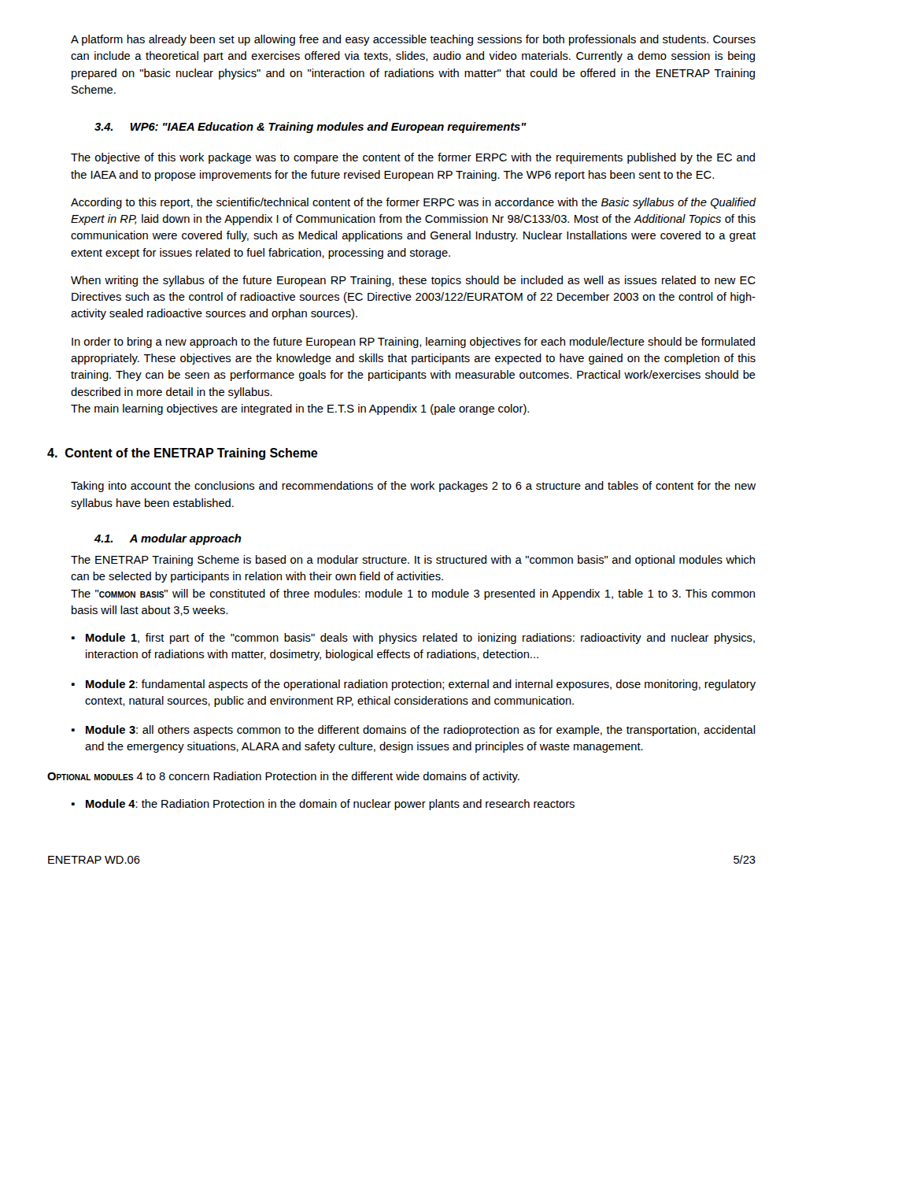A platform has already been set up allowing free and easy accessible teaching sessions for both professionals and students. Courses can include a theoretical part and exercises offered via texts, slides, audio and video materials. Currently a demo session is being prepared on "basic nuclear physics" and on "interaction of radiations with matter" that could be offered in the ENETRAP Training Scheme.
3.4. WP6: "IAEA Education & Training modules and European requirements"
The objective of this work package was to compare the content of the former ERPC with the requirements published by the EC and the IAEA and to propose improvements for the future revised European RP Training. The WP6 report has been sent to the EC.
According to this report, the scientific/technical content of the former ERPC was in accordance with the Basic syllabus of the Qualified Expert in RP, laid down in the Appendix I of Communication from the Commission Nr 98/C133/03. Most of the Additional Topics of this communication were covered fully, such as Medical applications and General Industry. Nuclear Installations were covered to a great extent except for issues related to fuel fabrication, processing and storage.
When writing the syllabus of the future European RP Training, these topics should be included as well as issues related to new EC Directives such as the control of radioactive sources (EC Directive 2003/122/EURATOM of 22 December 2003 on the control of high-activity sealed radioactive sources and orphan sources).
In order to bring a new approach to the future European RP Training, learning objectives for each module/lecture should be formulated appropriately. These objectives are the knowledge and skills that participants are expected to have gained on the completion of this training. They can be seen as performance goals for the participants with measurable outcomes. Practical work/exercises should be described in more detail in the syllabus.
The main learning objectives are integrated in the E.T.S in Appendix 1 (pale orange color).
4. Content of the ENETRAP Training Scheme
Taking into account the conclusions and recommendations of the work packages 2 to 6 a structure and tables of content for the new syllabus have been established.
4.1. A modular approach
The ENETRAP Training Scheme is based on a modular structure. It is structured with a "common basis" and optional modules which can be selected by participants in relation with their own field of activities.
The "common basis" will be constituted of three modules: module 1 to module 3 presented in Appendix 1, table 1 to 3. This common basis will last about 3,5 weeks.
Module 1, first part of the "common basis" deals with physics related to ionizing radiations: radioactivity and nuclear physics, interaction of radiations with matter, dosimetry, biological effects of radiations, detection...
Module 2: fundamental aspects of the operational radiation protection; external and internal exposures, dose monitoring, regulatory context, natural sources, public and environment RP, ethical considerations and communication.
Module 3: all others aspects common to the different domains of the radioprotection as for example, the transportation, accidental and the emergency situations, ALARA and safety culture, design issues and principles of waste management.
Optional modules 4 to 8 concern Radiation Protection in the different wide domains of activity.
Module 4: the Radiation Protection in the domain of nuclear power plants and research reactors
ENETRAP WD.06 5/23